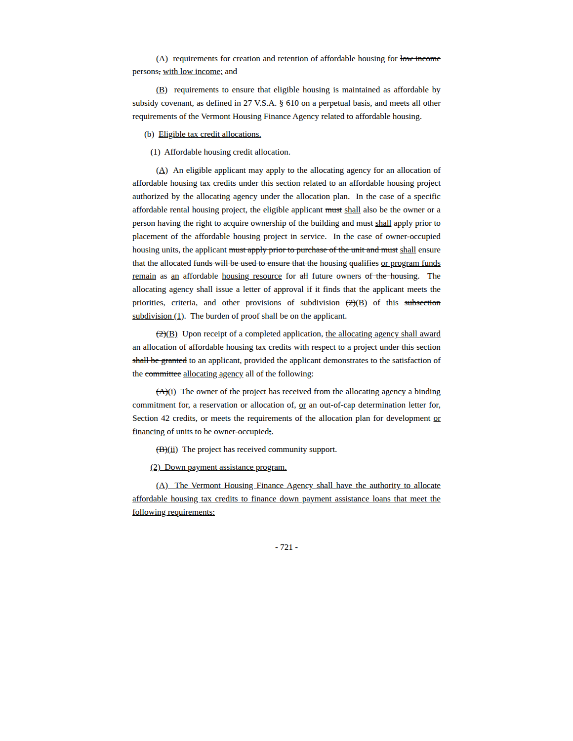(A) requirements for creation and retention of affordable housing for low income persons, with low income; and
(B) requirements to ensure that eligible housing is maintained as affordable by subsidy covenant, as defined in 27 V.S.A. § 610 on a perpetual basis, and meets all other requirements of the Vermont Housing Finance Agency related to affordable housing.
(b) Eligible tax credit allocations.
(1) Affordable housing credit allocation.
(A) An eligible applicant may apply to the allocating agency for an allocation of affordable housing tax credits under this section related to an affordable housing project authorized by the allocating agency under the allocation plan. In the case of a specific affordable rental housing project, the eligible applicant must shall also be the owner or a person having the right to acquire ownership of the building and must shall apply prior to placement of the affordable housing project in service. In the case of owner-occupied housing units, the applicant must apply prior to purchase of the unit and must shall ensure that the allocated funds will be used to ensure that the housing qualifies or program funds remain as an affordable housing resource for all future owners of the housing. The allocating agency shall issue a letter of approval if it finds that the applicant meets the priorities, criteria, and other provisions of subdivision (2)(B) of this subsection subdivision (1). The burden of proof shall be on the applicant.
(2)(B) Upon receipt of a completed application, the allocating agency shall award an allocation of affordable housing tax credits with respect to a project under this section shall be granted to an applicant, provided the applicant demonstrates to the satisfaction of the committee allocating agency all of the following:
(A)(i) The owner of the project has received from the allocating agency a binding commitment for, a reservation or allocation of, or an out-of-cap determination letter for, Section 42 credits, or meets the requirements of the allocation plan for development or financing of units to be owner-occupied;.
(B)(ii) The project has received community support.
(2) Down payment assistance program.
(A) The Vermont Housing Finance Agency shall have the authority to allocate affordable housing tax credits to finance down payment assistance loans that meet the following requirements:
- 721 -